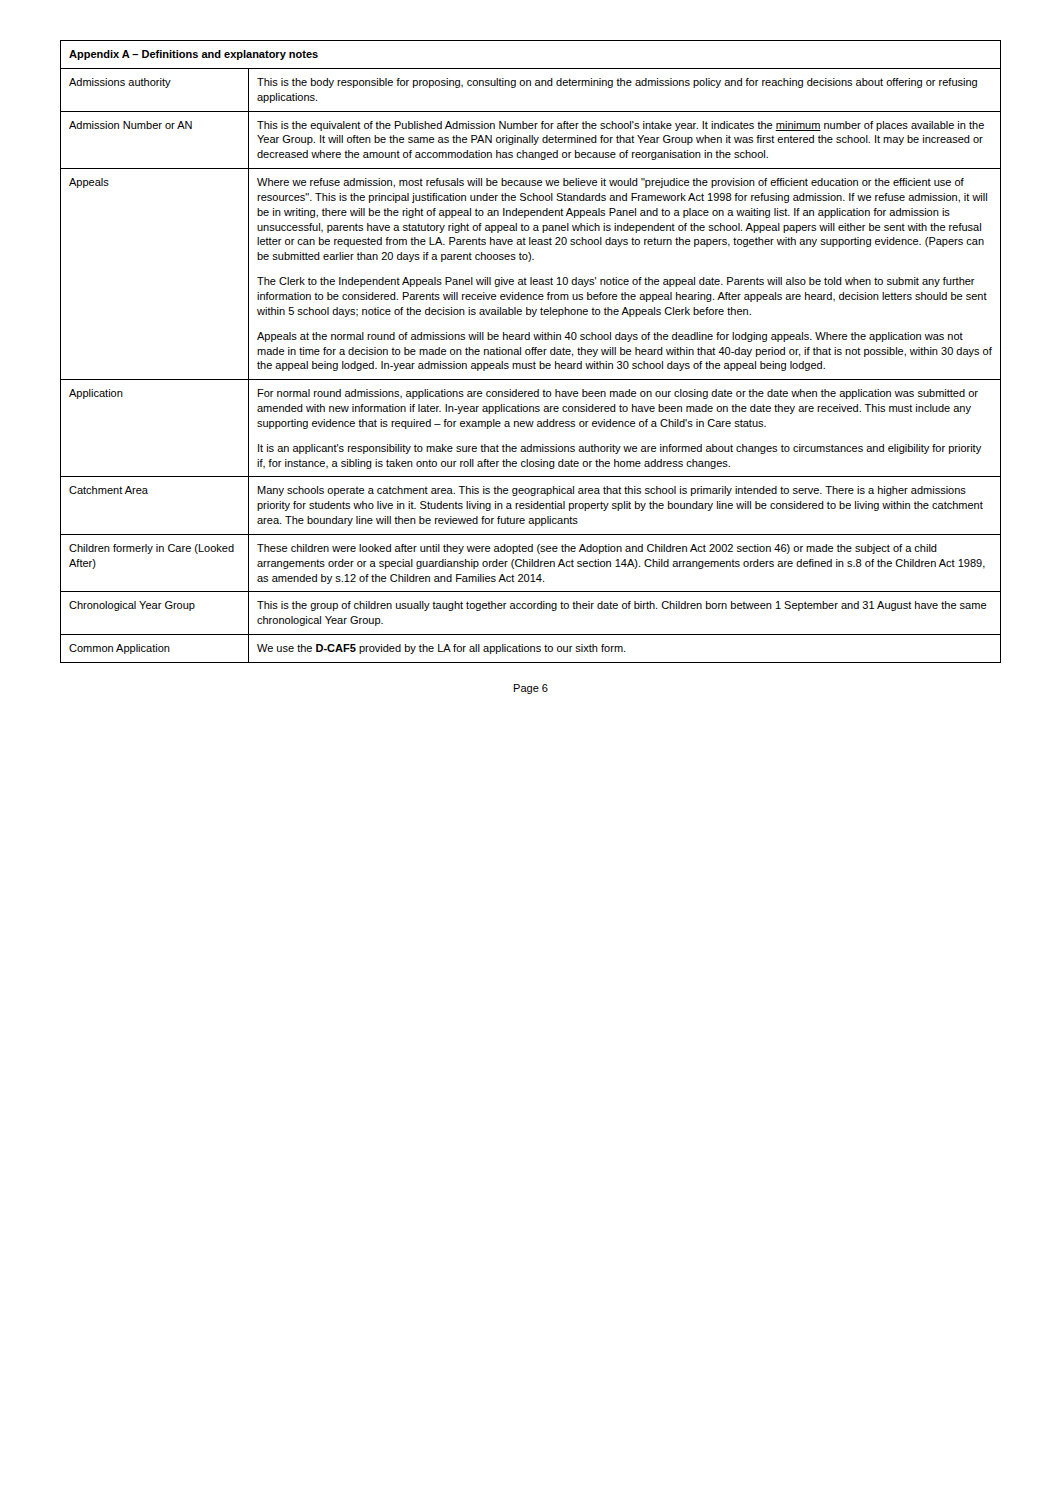| Appendix A – Definitions and explanatory notes |
| --- |
| Admissions authority | This is the body responsible for proposing, consulting on and determining the admissions policy and for reaching decisions about offering or refusing applications. |
| Admission Number or AN | This is the equivalent of the Published Admission Number for after the school's intake year. It indicates the minimum number of places available in the Year Group. It will often be the same as the PAN originally determined for that Year Group when it was first entered the school. It may be increased or decreased where the amount of accommodation has changed or because of reorganisation in the school. |
| Appeals | Where we refuse admission, most refusals will be because we believe it would "prejudice the provision of efficient education or the efficient use of resources". This is the principal justification under the School Standards and Framework Act 1998 for refusing admission. If we refuse admission, it will be in writing, there will be the right of appeal to an Independent Appeals Panel and to a place on a waiting list. If an application for admission is unsuccessful, parents have a statutory right of appeal to a panel which is independent of the school. Appeal papers will either be sent with the refusal letter or can be requested from the LA. Parents have at least 20 school days to return the papers, together with any supporting evidence. (Papers can be submitted earlier than 20 days if a parent chooses to). The Clerk to the Independent Appeals Panel will give at least 10 days' notice of the appeal date. Parents will also be told when to submit any further information to be considered. Parents will receive evidence from us before the appeal hearing. After appeals are heard, decision letters should be sent within 5 school days; notice of the decision is available by telephone to the Appeals Clerk before then. Appeals at the normal round of admissions will be heard within 40 school days of the deadline for lodging appeals. Where the application was not made in time for a decision to be made on the national offer date, they will be heard within that 40-day period or, if that is not possible, within 30 days of the appeal being lodged. In-year admission appeals must be heard within 30 school days of the appeal being lodged. |
| Application | For normal round admissions, applications are considered to have been made on our closing date or the date when the application was submitted or amended with new information if later. In-year applications are considered to have been made on the date they are received. This must include any supporting evidence that is required – for example a new address or evidence of a Child's in Care status. It is an applicant's responsibility to make sure that the admissions authority we are informed about changes to circumstances and eligibility for priority if, for instance, a sibling is taken onto our roll after the closing date or the home address changes. |
| Catchment Area | Many schools operate a catchment area. This is the geographical area that this school is primarily intended to serve. There is a higher admissions priority for students who live in it. Students living in a residential property split by the boundary line will be considered to be living within the catchment area. The boundary line will then be reviewed for future applicants |
| Children formerly in Care (Looked After) | These children were looked after until they were adopted (see the Adoption and Children Act 2002 section 46) or made the subject of a child arrangements order or a special guardianship order (Children Act section 14A). Child arrangements orders are defined in s.8 of the Children Act 1989, as amended by s.12 of the Children and Families Act 2014. |
| Chronological Year Group | This is the group of children usually taught together according to their date of birth. Children born between 1 September and 31 August have the same chronological Year Group. |
| Common Application | We use the D-CAF5 provided by the LA for all applications to our sixth form. |
Page 6